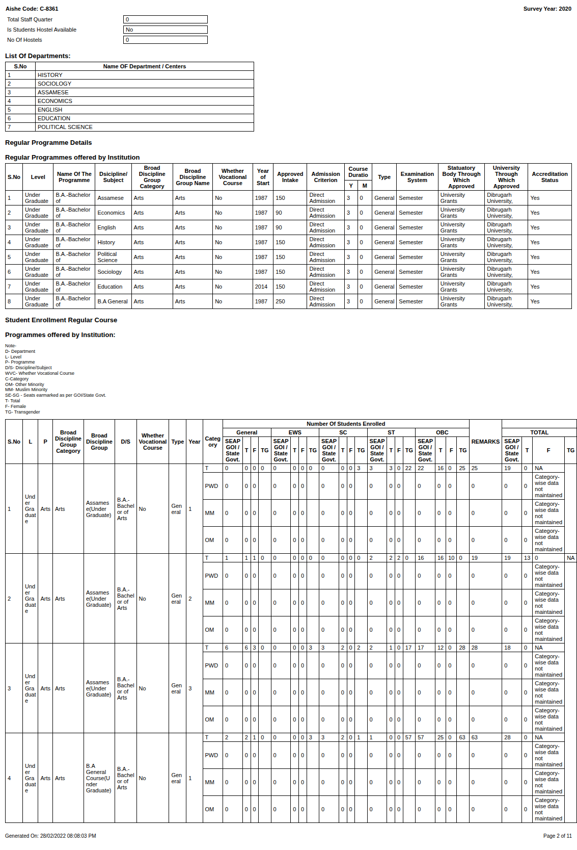| Aishe Code: C-8361 | | Survey Year: 2020 |
| Total Staff Quarter | 0 |
| Is Students Hostel Available | No |
| No Of Hostels | 0 |
List Of Departments:
| S.No | Name OF Department / Centers |
| --- | --- |
| 1 | HISTORY |
| 2 | SOCIOLOGY |
| 3 | ASSAMESE |
| 4 | ECONOMICS |
| 5 | ENGLISH |
| 6 | EDUCATION |
| 7 | POLITICAL SCIENCE |
Regular Programme Details
Regular Programmes offered by Institution
| S.No | Level | Name Of The Programme | Dsicipline/ Subject | Broad Discipline Group Category | Broad Discipline Group Name | Whether Vocational Course | Year of Start | Approved Intake | Admission Criterion | Course Duratio | Type | Examination System | Statuatory Body Through Which Approved | University Through Which Approved | Accreditation Status |
| --- | --- | --- | --- | --- | --- | --- | --- | --- | --- | --- | --- | --- | --- | --- | --- |
| Y | M |
| 1 | Under Graduate | B.A.-Bachelor of | Assamese | Arts | Arts | No | 1987 | 150 | Direct Admission | 3 | 0 | General | Semester | University Grants | Dibrugarh University, | Yes |
| 2 | Under Graduate | B.A.-Bachelor of | Economics | Arts | Arts | No | 1987 | 90 | Direct Admission | 3 | 0 | General | Semester | University Grants | Dibrugarh University, | Yes |
| 3 | Under Graduate | B.A.-Bachelor of | English | Arts | Arts | No | 1987 | 90 | Direct Admission | 3 | 0 | General | Semester | University Grants | Dibrugarh University, | Yes |
| 4 | Under Graduate | B.A.-Bachelor of | History | Arts | Arts | No | 1987 | 150 | Direct Admission | 3 | 0 | General | Semester | University Grants | Dibrugarh University, | Yes |
| 5 | Under Graduate | B.A.-Bachelor of | Political Science | Arts | Arts | No | 1987 | 150 | Direct Admission | 3 | 0 | General | Semester | University Grants | Dibrugarh University, | Yes |
| 6 | Under Graduate | B.A.-Bachelor of | Sociology | Arts | Arts | No | 1987 | 150 | Direct Admission | 3 | 0 | General | Semester | University Grants | Dibrugarh University, | Yes |
| 7 | Under Graduate | B.A.-Bachelor of | Education | Arts | Arts | No | 2014 | 150 | Direct Admission | 3 | 0 | General | Semester | University Grants | Dibrugarh University, | Yes |
| 8 | Under Graduate | B.A.-Bachelor of | B.A General | Arts | Arts | No | 1987 | 250 | Direct Admission | 3 | 0 | General | Semester | University Grants | Dibrugarh University, | Yes |
Student Enrollment Regular Course
Programmes offered by Institution:
Note-
D- Department
L- Level
P- Programme
D/S- Discipline/Subject
WVC- Whether Vocational Course
C-Category
OM- Other Minority
MM- Muslim Minority
SE-SG - Seats earmarked as per GOI/State Govt.
T- Total
F- Female
TG- Transgender
| S.No | L | P | Broad Discipline Group Category | Broad Discipline Group | D/S | Whether Vocational Course | Type | Year | Categ ory | Number Of Students Enrolled | REMARKS |
| --- | --- | --- | --- | --- | --- | --- | --- | --- | --- | --- | --- |
| General | EWS | SC | ST | OBC | TOTAL |
| SEAP GOI / State Govt. | T | F | TG | SEAP GOI / State Govt. | T | F | TG | SEAP GOI / State Govt. | T | F | TG | SEAP GOI / State Govt. | T | F | TG | SEAP GOI / State Govt. | T | F | TG | SEAP GOI / State Govt. | T | F | TG |
| 1 | Und er Gra duat e | Arts | Arts | Assames e(Under Graduate) | B.A.-Bachel or of Arts | No | Gen eral | 1 | T | 0 | 0 | 0 | 0 | 0 | 0 | 0 | 0 | 0 | 0 | 0 | 3 | 3 | 3 | 0 | 22 | 22 | 16 | 0 | 25 | 25 | 19 | 0 | NA |
| PWD | 0 | 0 | 0 | | 0 | 0 | 0 | | 0 | 0 | 0 | | 0 | 0 | 0 | | 0 | 0 | 0 | | 0 | 0 | 0 | Category-wise data not maintained |
| MM | 0 | 0 | 0 | | 0 | 0 | 0 | | 0 | 0 | 0 | | 0 | 0 | 0 | | 0 | 0 | 0 | | 0 | 0 | 0 | Category-wise data not maintained |
| OM | 0 | 0 | 0 | | 0 | 0 | 0 | | 0 | 0 | 0 | | 0 | 0 | 0 | | 0 | 0 | 0 | | 0 | 0 | 0 | Category-wise data not maintained |
| 2 | Und er Gra duat e | Arts | Arts | Assames e(Under Graduate) | B.A.-Bachel or of Arts | No | Gen eral | 2 | T | 1 | 1 | 1 | 0 | 0 | 0 | 0 | 0 | 0 | 0 | 0 | 0 | 2 | 2 | 2 | 0 | 16 | 16 | 10 | 0 | 19 | 19 | 13 | 0 | NA |
| PWD | 0 | 0 | 0 | | 0 | 0 | 0 | | 0 | 0 | 0 | | 0 | 0 | 0 | | 0 | 0 | 0 | | 0 | 0 | 0 | Category-wise data not maintained |
| MM | 0 | 0 | 0 | | 0 | 0 | 0 | | 0 | 0 | 0 | | 0 | 0 | 0 | | 0 | 0 | 0 | | 0 | 0 | 0 | Category-wise data not maintained |
| OM | 0 | 0 | 0 | | 0 | 0 | 0 | | 0 | 0 | 0 | | 0 | 0 | 0 | | 0 | 0 | 0 | | 0 | 0 | 0 | Category-wise data not maintained |
| 3 | Und er Gra duat e | Arts | Arts | Assames e(Under Graduate) | B.A.-Bachel or of Arts | No | Gen eral | 3 | T | 6 | 6 | 3 | 0 | 0 | 0 | 0 | 3 | 3 | 2 | 0 | 2 | 2 | 1 | 0 | 17 | 17 | 12 | 0 | 28 | 28 | 18 | 0 | NA |
| PWD | 0 | 0 | 0 | | 0 | 0 | 0 | | 0 | 0 | 0 | | 0 | 0 | 0 | | 0 | 0 | 0 | | 0 | 0 | 0 | Category-wise data not maintained |
| MM | 0 | 0 | 0 | | 0 | 0 | 0 | | 0 | 0 | 0 | | 0 | 0 | 0 | | 0 | 0 | 0 | | 0 | 0 | 0 | Category-wise data not maintained |
| OM | 0 | 0 | 0 | | 0 | 0 | 0 | | 0 | 0 | 0 | | 0 | 0 | 0 | | 0 | 0 | 0 | | 0 | 0 | 0 | Category-wise data not maintained |
| 4 | Und er Gra duat e | Arts | Arts | B.A General Course(U nder Graduate) | B.A.-Bachel or of Arts | No | Gen eral | 1 | T | 2 | 2 | 1 | 0 | 0 | 0 | 0 | 3 | 3 | 2 | 0 | 1 | 1 | 0 | 0 | 57 | 57 | 25 | 0 | 63 | 63 | 28 | 0 | NA |
| PWD | 0 | 0 | 0 | | 0 | 0 | 0 | | 0 | 0 | 0 | | 0 | 0 | 0 | | 0 | 0 | 0 | | 0 | 0 | 0 | Category-wise data not maintained |
| MM | 0 | 0 | 0 | | 0 | 0 | 0 | | 0 | 0 | 0 | | 0 | 0 | 0 | | 0 | 0 | 0 | | 0 | 0 | 0 | Category-wise data not maintained |
| OM | 0 | 0 | 0 | | 0 | 0 | 0 | | 0 | 0 | 0 | | 0 | 0 | 0 | | 0 | 0 | 0 | | 0 | 0 | 0 | Category-wise data not maintained |
Generated On: 28/02/2022 08:08:03 PM Page 2 of 11